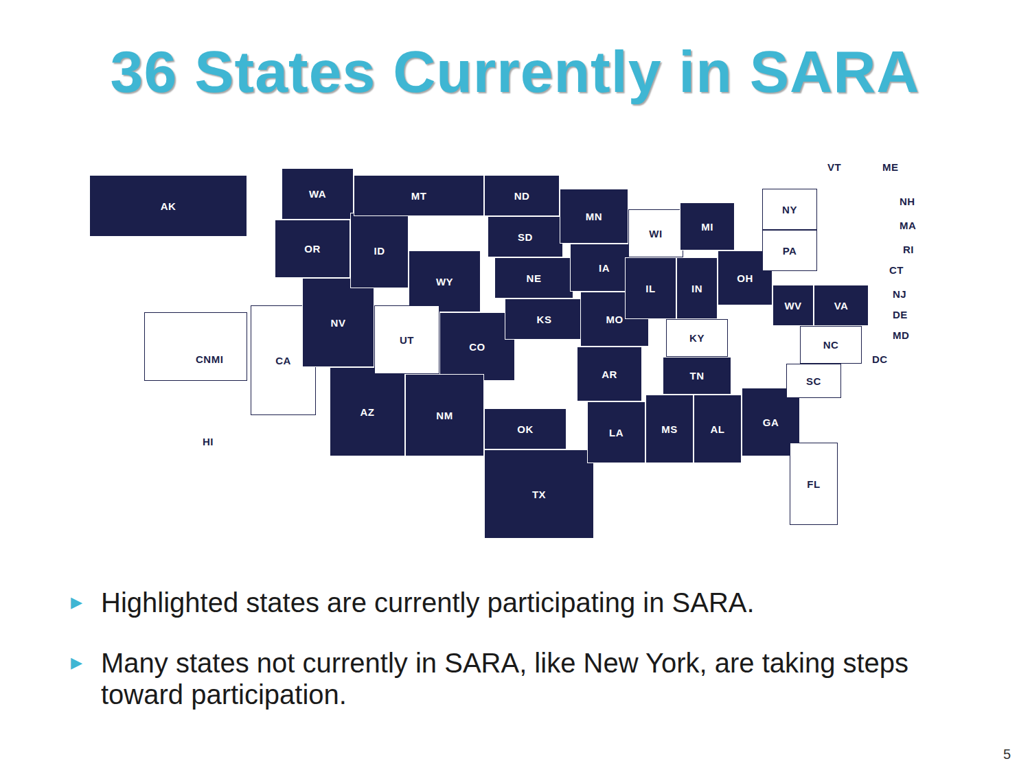36 States Currently in SARA
AK
HI
CNMI
CA
WA
OR
NV
AZ
ID
MT
WY
UT
CO
NM
ND
SD
NE
KS
OK
TX
MN
IA
MO
AR
LA
WI
IL
IN
OH
MI
KY
TN
MS
AL
GA
FL
WV
VA
NC
SC
PA
NY
VT
ME
NH
MA
RI
CT
NJ
DE
MD
DC
Highlighted states are currently participating in SARA.
Many states not currently in SARA, like New York, are taking steps toward participation.
5